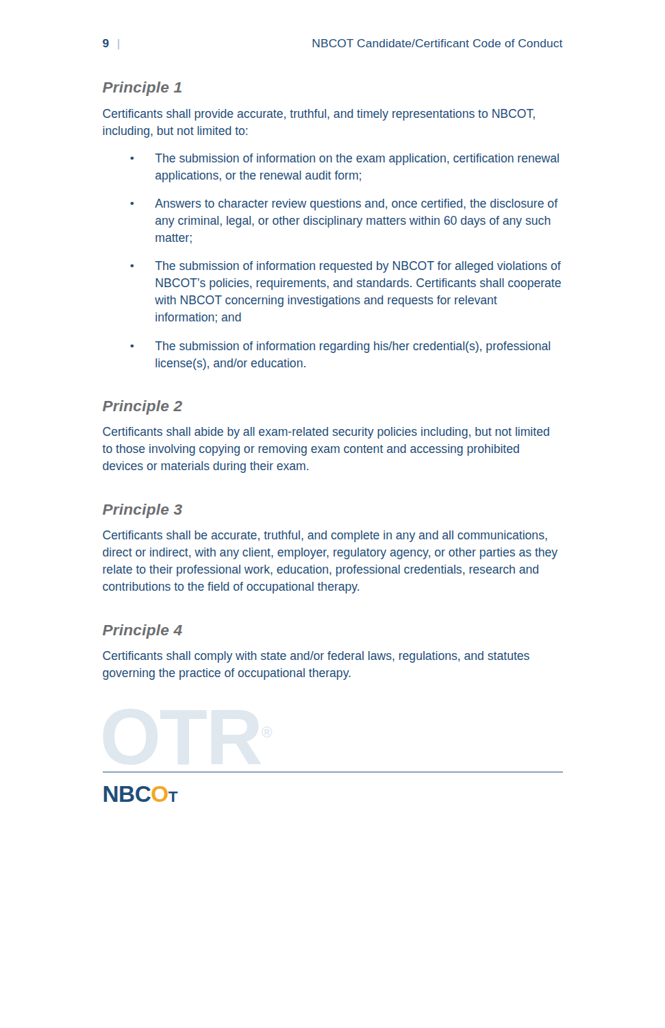9 | NBCOT Candidate/Certificant Code of Conduct
Principle 1
Certificants shall provide accurate, truthful, and timely representations to NBCOT, including, but not limited to:
The submission of information on the exam application, certification renewal applications, or the renewal audit form;
Answers to character review questions and, once certified, the disclosure of any criminal, legal, or other disciplinary matters within 60 days of any such matter;
The submission of information requested by NBCOT for alleged violations of NBCOT’s policies, requirements, and standards. Certificants shall cooperate with NBCOT concerning investigations and requests for relevant information; and
The submission of information regarding his/her credential(s), professional license(s), and/or education.
Principle 2
Certificants shall abide by all exam-related security policies including, but not limited to those involving copying or removing exam content and accessing prohibited devices or materials during their exam.
Principle 3
Certificants shall be accurate, truthful, and complete in any and all communications, direct or indirect, with any client, employer, regulatory agency, or other parties as they relate to their professional work, education, professional credentials, research and contributions to the field of occupational therapy.
Principle 4
Certificants shall comply with state and/or federal laws, regulations, and statutes governing the practice of occupational therapy.
OTR®
NBCOT